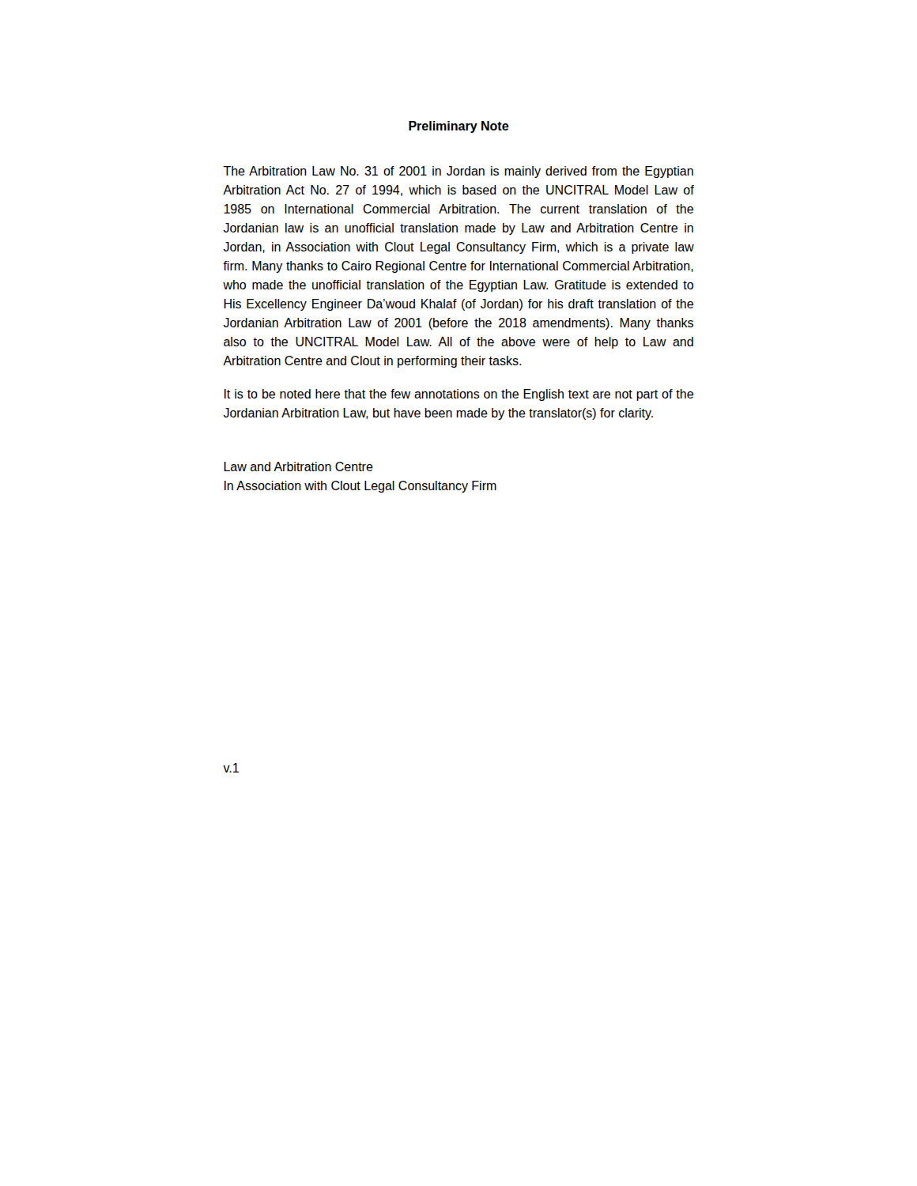Preliminary Note
The Arbitration Law No. 31 of 2001 in Jordan is mainly derived from the Egyptian Arbitration Act No. 27 of 1994, which is based on the UNCITRAL Model Law of 1985 on International Commercial Arbitration. The current translation of the Jordanian law is an unofficial translation made by Law and Arbitration Centre in Jordan, in Association with Clout Legal Consultancy Firm, which is a private law firm. Many thanks to Cairo Regional Centre for International Commercial Arbitration, who made the unofficial translation of the Egyptian Law. Gratitude is extended to His Excellency Engineer Da’woud Khalaf (of Jordan) for his draft translation of the Jordanian Arbitration Law of 2001 (before the 2018 amendments). Many thanks also to the UNCITRAL Model Law. All of the above were of help to Law and Arbitration Centre and Clout in performing their tasks.
It is to be noted here that the few annotations on the English text are not part of the Jordanian Arbitration Law, but have been made by the translator(s) for clarity.
Law and Arbitration Centre In Association with Clout Legal Consultancy Firm
v.1